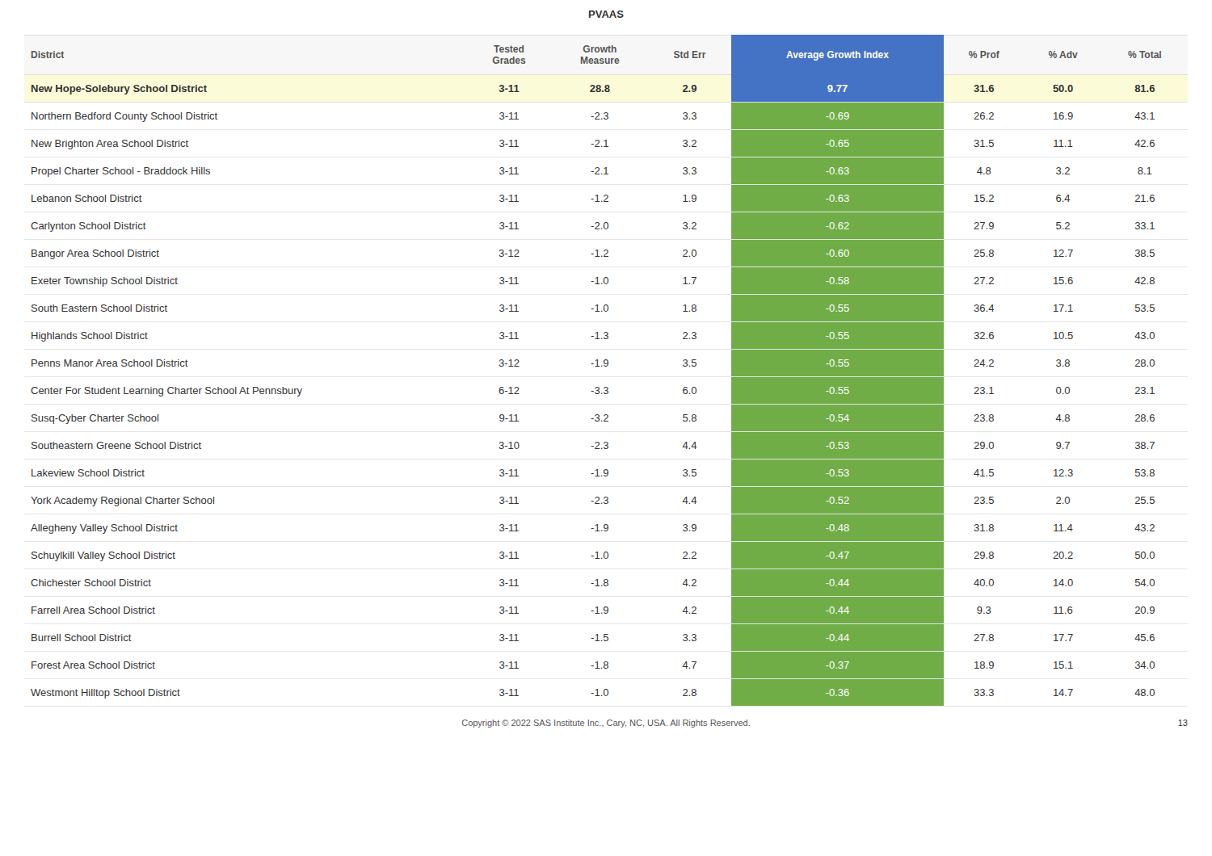PVAAS
| District | Tested Grades | Growth Measure | Std Err | Average Growth Index | % Prof | % Adv | % Total |
| --- | --- | --- | --- | --- | --- | --- | --- |
| New Hope-Solebury School District | 3-11 | 28.8 | 2.9 | 9.77 | 31.6 | 50.0 | 81.6 |
| Northern Bedford County School District | 3-11 | -2.3 | 3.3 | -0.69 | 26.2 | 16.9 | 43.1 |
| New Brighton Area School District | 3-11 | -2.1 | 3.2 | -0.65 | 31.5 | 11.1 | 42.6 |
| Propel Charter School - Braddock Hills | 3-11 | -2.1 | 3.3 | -0.63 | 4.8 | 3.2 | 8.1 |
| Lebanon School District | 3-11 | -1.2 | 1.9 | -0.63 | 15.2 | 6.4 | 21.6 |
| Carlynton School District | 3-11 | -2.0 | 3.2 | -0.62 | 27.9 | 5.2 | 33.1 |
| Bangor Area School District | 3-12 | -1.2 | 2.0 | -0.60 | 25.8 | 12.7 | 38.5 |
| Exeter Township School District | 3-11 | -1.0 | 1.7 | -0.58 | 27.2 | 15.6 | 42.8 |
| South Eastern School District | 3-11 | -1.0 | 1.8 | -0.55 | 36.4 | 17.1 | 53.5 |
| Highlands School District | 3-11 | -1.3 | 2.3 | -0.55 | 32.6 | 10.5 | 43.0 |
| Penns Manor Area School District | 3-12 | -1.9 | 3.5 | -0.55 | 24.2 | 3.8 | 28.0 |
| Center For Student Learning Charter School At Pennsbury | 6-12 | -3.3 | 6.0 | -0.55 | 23.1 | 0.0 | 23.1 |
| Susq-Cyber Charter School | 9-11 | -3.2 | 5.8 | -0.54 | 23.8 | 4.8 | 28.6 |
| Southeastern Greene School District | 3-10 | -2.3 | 4.4 | -0.53 | 29.0 | 9.7 | 38.7 |
| Lakeview School District | 3-11 | -1.9 | 3.5 | -0.53 | 41.5 | 12.3 | 53.8 |
| York Academy Regional Charter School | 3-11 | -2.3 | 4.4 | -0.52 | 23.5 | 2.0 | 25.5 |
| Allegheny Valley School District | 3-11 | -1.9 | 3.9 | -0.48 | 31.8 | 11.4 | 43.2 |
| Schuylkill Valley School District | 3-11 | -1.0 | 2.2 | -0.47 | 29.8 | 20.2 | 50.0 |
| Chichester School District | 3-11 | -1.8 | 4.2 | -0.44 | 40.0 | 14.0 | 54.0 |
| Farrell Area School District | 3-11 | -1.9 | 4.2 | -0.44 | 9.3 | 11.6 | 20.9 |
| Burrell School District | 3-11 | -1.5 | 3.3 | -0.44 | 27.8 | 17.7 | 45.6 |
| Forest Area School District | 3-11 | -1.8 | 4.7 | -0.37 | 18.9 | 15.1 | 34.0 |
| Westmont Hilltop School District | 3-11 | -1.0 | 2.8 | -0.36 | 33.3 | 14.7 | 48.0 |
Copyright © 2022 SAS Institute Inc., Cary, NC, USA. All Rights Reserved. 13